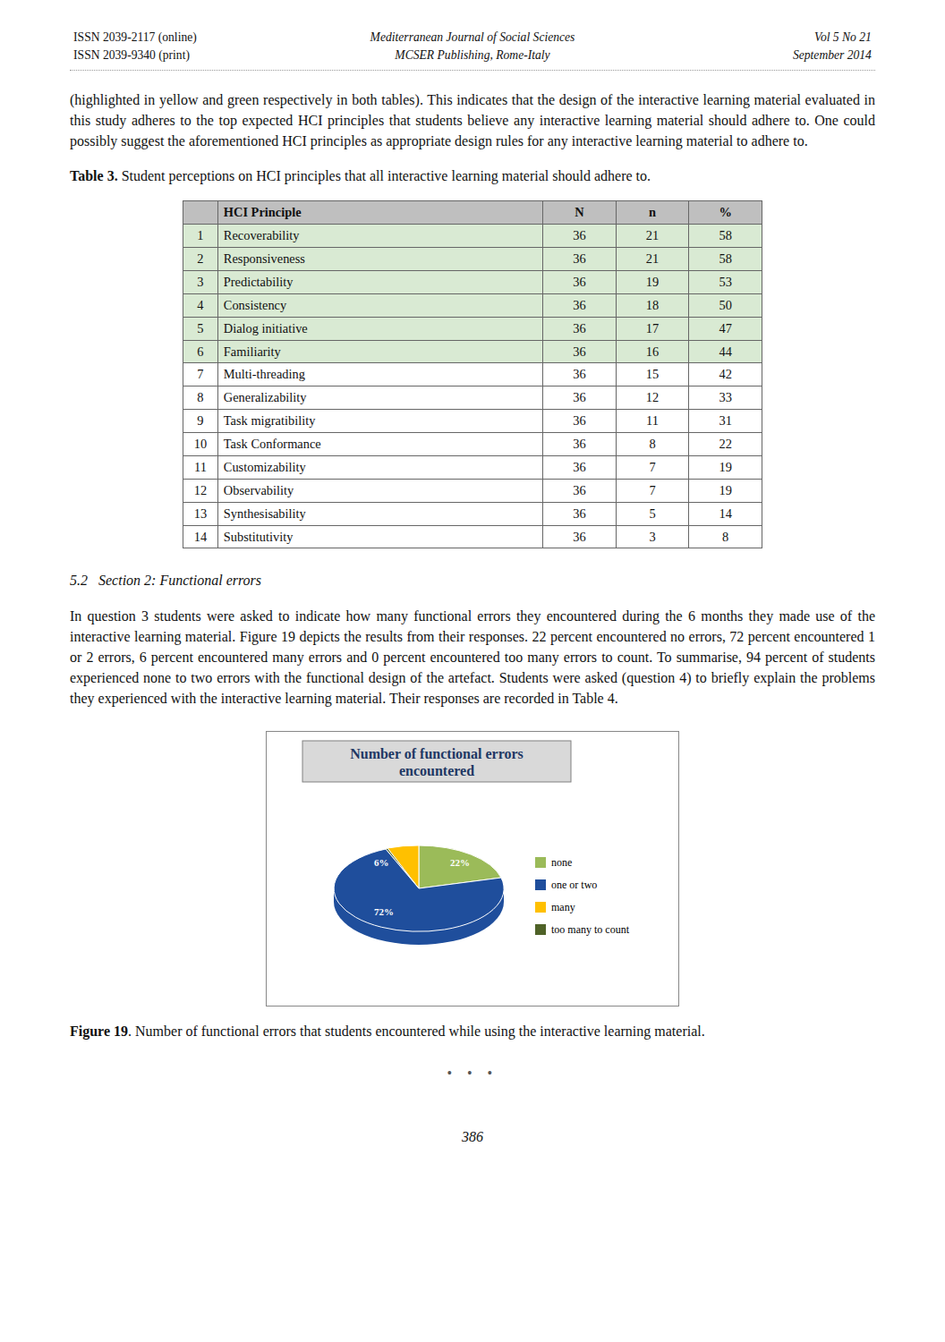| ISSN 2039-2117 (online) ISSN 2039-9340 (print) | Mediterranean Journal of Social Sciences MCSER Publishing, Rome-Italy | Vol 5 No 21 September 2014 |
(highlighted in yellow and green respectively in both tables). This indicates that the design of the interactive learning material evaluated in this study adheres to the top expected HCI principles that students believe any interactive learning material should adhere to. One could possibly suggest the aforementioned HCI principles as appropriate design rules for any interactive learning material to adhere to.
Table 3. Student perceptions on HCI principles that all interactive learning material should adhere to.
| | HCI Principle | N | n | % |
| --- | --- | --- | --- | --- |
| 1 | Recoverability | 36 | 21 | 58 |
| 2 | Responsiveness | 36 | 21 | 58 |
| 3 | Predictability | 36 | 19 | 53 |
| 4 | Consistency | 36 | 18 | 50 |
| 5 | Dialog initiative | 36 | 17 | 47 |
| 6 | Familiarity | 36 | 16 | 44 |
| 7 | Multi-threading | 36 | 15 | 42 |
| 8 | Generalizability | 36 | 12 | 33 |
| 9 | Task migratibility | 36 | 11 | 31 |
| 10 | Task Conformance | 36 | 8 | 22 |
| 11 | Customizability | 36 | 7 | 19 |
| 12 | Observability | 36 | 7 | 19 |
| 13 | Synthesisability | 36 | 5 | 14 |
| 14 | Substitutivity | 36 | 3 | 8 |
5.2 Section 2: Functional errors
In question 3 students were asked to indicate how many functional errors they encountered during the 6 months they made use of the interactive learning material. Figure 19 depicts the results from their responses. 22 percent encountered no errors, 72 percent encountered 1 or 2 errors, 6 percent encountered many errors and 0 percent encountered too many errors to count. To summarise, 94 percent of students experienced none to two errors with the functional design of the artefact. Students were asked (question 4) to briefly explain the problems they experienced with the interactive learning material. Their responses are recorded in Table 4.
Number of functional errors encountered 22% 6% 0% 72% none one or two many too many to count
Figure 19. Number of functional errors that students encountered while using the interactive learning material.
• • •
386